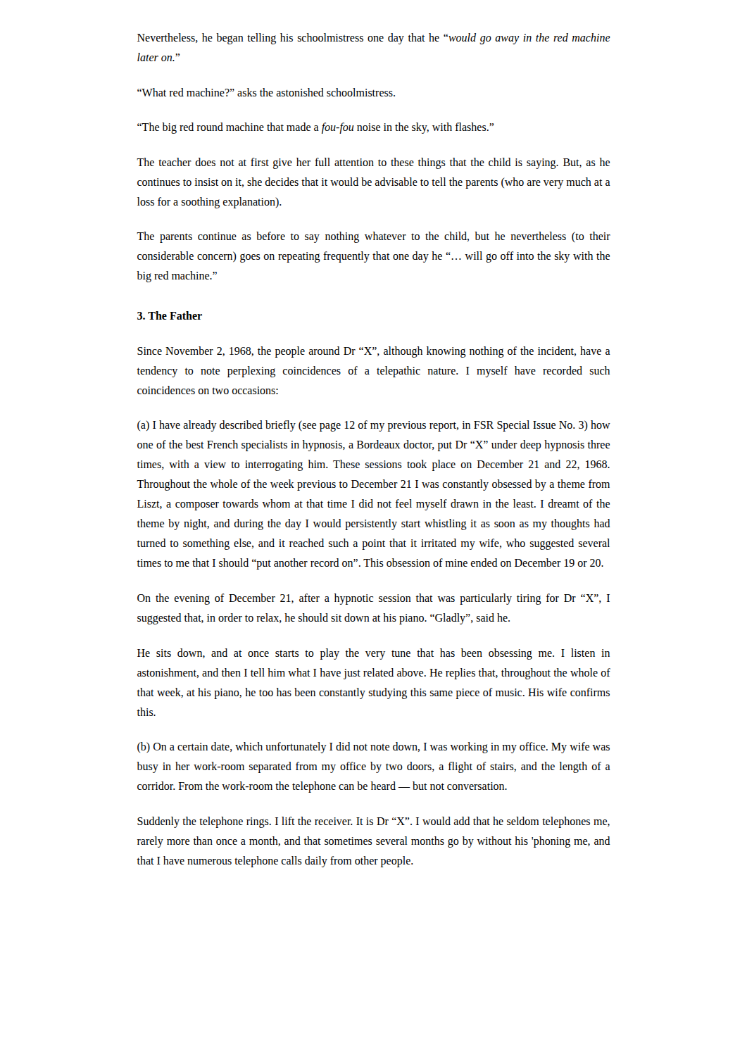Nevertheless, he began telling his schoolmistress one day that he “would go away in the red machine later on.”
“What red machine?” asks the astonished schoolmistress.
“The big red round machine that made a fou-fou noise in the sky, with flashes.”
The teacher does not at first give her full attention to these things that the child is saying. But, as he continues to insist on it, she decides that it would be advisable to tell the parents (who are very much at a loss for a soothing explanation).
The parents continue as before to say nothing whatever to the child, but he nevertheless (to their considerable concern) goes on repeating frequently that one day he “… will go off into the sky with the big red machine.”
3. The Father
Since November 2, 1968, the people around Dr “X”, although knowing nothing of the incident, have a tendency to note perplexing coincidences of a telepathic nature. I myself have recorded such coincidences on two occasions:
(a) I have already described briefly (see page 12 of my previous report, in FSR Special Issue No. 3) how one of the best French specialists in hypnosis, a Bordeaux doctor, put Dr “X” under deep hypnosis three times, with a view to interrogating him. These sessions took place on December 21 and 22, 1968. Throughout the whole of the week previous to December 21 I was constantly obsessed by a theme from Liszt, a composer towards whom at that time I did not feel myself drawn in the least. I dreamt of the theme by night, and during the day I would persistently start whistling it as soon as my thoughts had turned to something else, and it reached such a point that it irritated my wife, who suggested several times to me that I should “put another record on”. This obsession of mine ended on December 19 or 20.
On the evening of December 21, after a hypnotic session that was particularly tiring for Dr “X”, I suggested that, in order to relax, he should sit down at his piano. “Gladly”, said he.
He sits down, and at once starts to play the very tune that has been obsessing me. I listen in astonishment, and then I tell him what I have just related above. He replies that, throughout the whole of that week, at his piano, he too has been constantly studying this same piece of music. His wife confirms this.
(b) On a certain date, which unfortunately I did not note down, I was working in my office. My wife was busy in her work-room separated from my office by two doors, a flight of stairs, and the length of a corridor. From the work-room the telephone can be heard — but not conversation.
Suddenly the telephone rings. I lift the receiver. It is Dr “X”. I would add that he seldom telephones me, rarely more than once a month, and that sometimes several months go by without his 'phoning me, and that I have numerous telephone calls daily from other people.